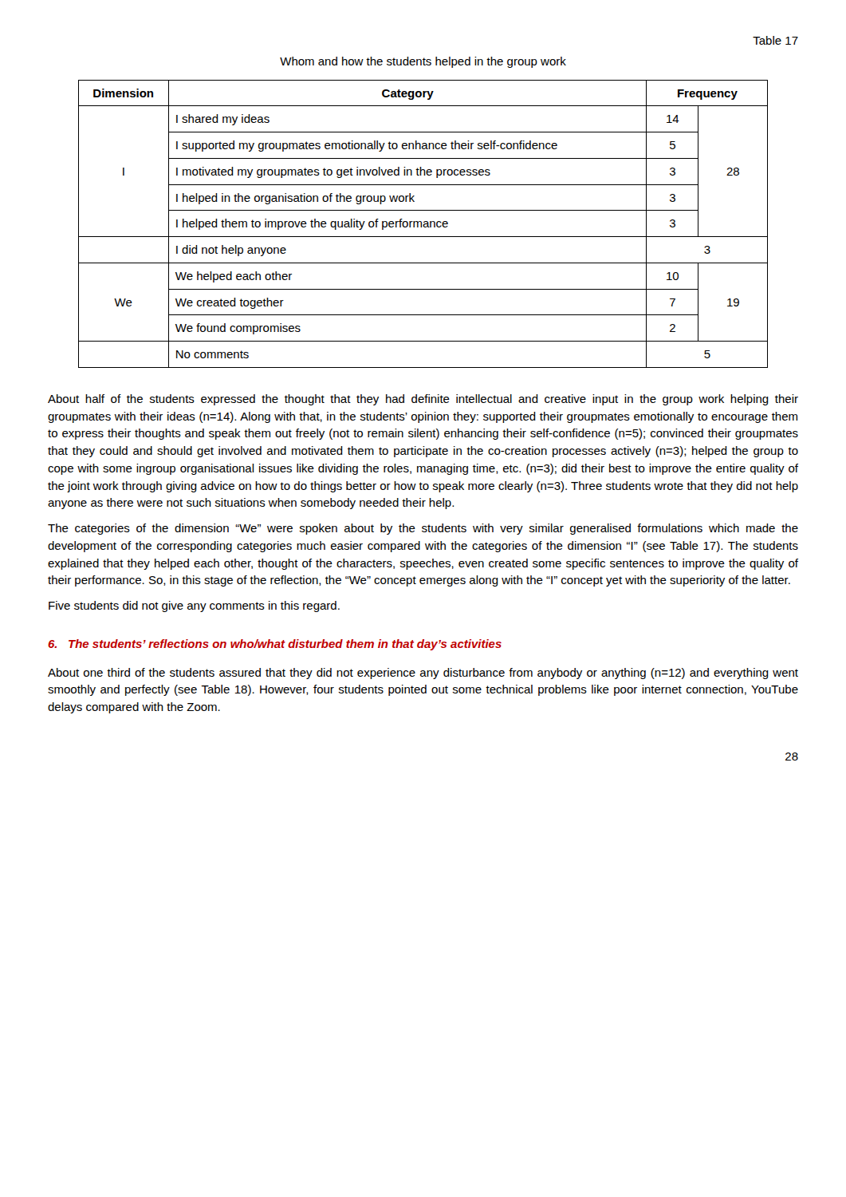Table 17
Whom and how the students helped in the group work
| Dimension | Category | Frequency |
| --- | --- | --- |
| I | I shared my ideas | 14 | 28 |
| I supported my groupmates emotionally to enhance their self-confidence | 5 |
| I motivated my groupmates to get involved in the processes | 3 |
| I helped in the organisation of the group work | 3 |
| I helped them to improve the quality of performance | 3 |
| | I did not help anyone | 3 |
| We | We helped each other | 10 | 19 |
| We created together | 7 |
| We found compromises | 2 |
| | No comments | 5 |
About half of the students expressed the thought that they had definite intellectual and creative input in the group work helping their groupmates with their ideas (n=14). Along with that, in the students’ opinion they: supported their groupmates emotionally to encourage them to express their thoughts and speak them out freely (not to remain silent) enhancing their self-confidence (n=5); convinced their groupmates that they could and should get involved and motivated them to participate in the co-creation processes actively (n=3); helped the group to cope with some ingroup organisational issues like dividing the roles, managing time, etc. (n=3); did their best to improve the entire quality of the joint work through giving advice on how to do things better or how to speak more clearly (n=3). Three students wrote that they did not help anyone as there were not such situations when somebody needed their help.
The categories of the dimension “We” were spoken about by the students with very similar generalised formulations which made the development of the corresponding categories much easier compared with the categories of the dimension “I” (see Table 17). The students explained that they helped each other, thought of the characters, speeches, even created some specific sentences to improve the quality of their performance. So, in this stage of the reflection, the “We” concept emerges along with the “I” concept yet with the superiority of the latter.
Five students did not give any comments in this regard.
6. The students’ reflections on who/what disturbed them in that day’s activities
About one third of the students assured that they did not experience any disturbance from anybody or anything (n=12) and everything went smoothly and perfectly (see Table 18). However, four students pointed out some technical problems like poor internet connection, YouTube delays compared with the Zoom.
28